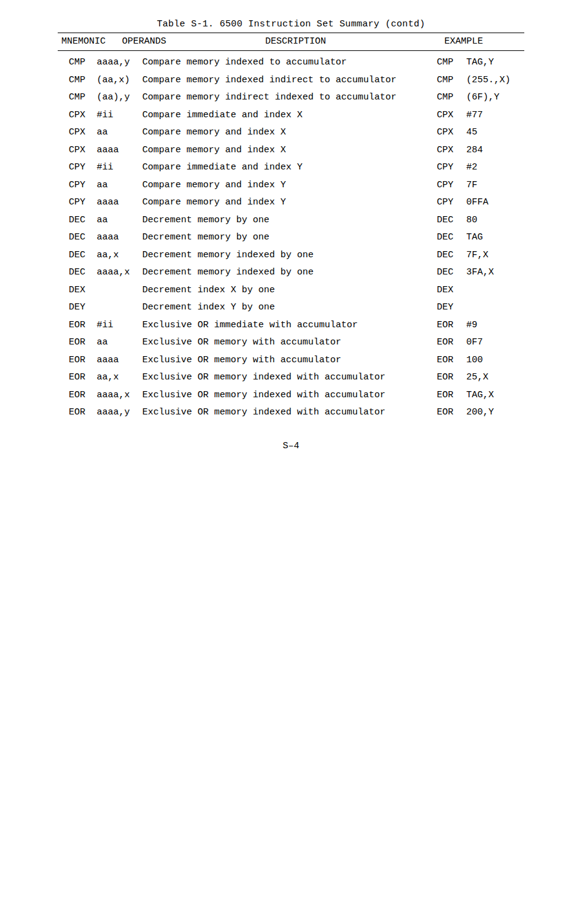Table S-1. 6500 Instruction Set Summary (contd)
| MNEMONIC | OPERANDS | DESCRIPTION | EXAMPLE |
| --- | --- | --- | --- |
| CMP | aaaa,y | Compare memory indexed to accumulator | CMP TAG,Y |
| CMP | (aa,x) | Compare memory indexed indirect to accumulator | CMP (255.,X) |
| CMP | (aa),y | Compare memory indirect indexed to accumulator | CMP (6F),Y |
| CPX | #ii | Compare immediate and index X | CPX #77 |
| CPX | aa | Compare memory and index X | CPX 45 |
| CPX | aaaa | Compare memory and index X | CPX 284 |
| CPY | #ii | Compare immediate and index Y | CPY #2 |
| CPY | aa | Compare memory and index Y | CPY 7F |
| CPY | aaaa | Compare memory and index Y | CPY 0FFA |
| DEC | aa | Decrement memory by one | DEC 80 |
| DEC | aaaa | Decrement memory by one | DEC TAG |
| DEC | aa,x | Decrement memory indexed by one | DEC 7F,X |
| DEC | aaaa,x | Decrement memory indexed by one | DEC 3FA,X |
| DEX | | Decrement index X by one | DEX |
| DEY | | Decrement index Y by one | DEY |
| EOR | #ii | Exclusive OR immediate with accumulator | EOR #9 |
| EOR | aa | Exclusive OR memory with accumulator | EOR 0F7 |
| EOR | aaaa | Exclusive OR memory with accumulator | EOR 100 |
| EOR | aa,x | Exclusive OR memory indexed with accumulator | EOR 25,X |
| EOR | aaaa,x | Exclusive OR memory indexed with accumulator | EOR TAG,X |
| EOR | aaaa,y | Exclusive OR memory indexed with accumulator | EOR 200,Y |
S–4